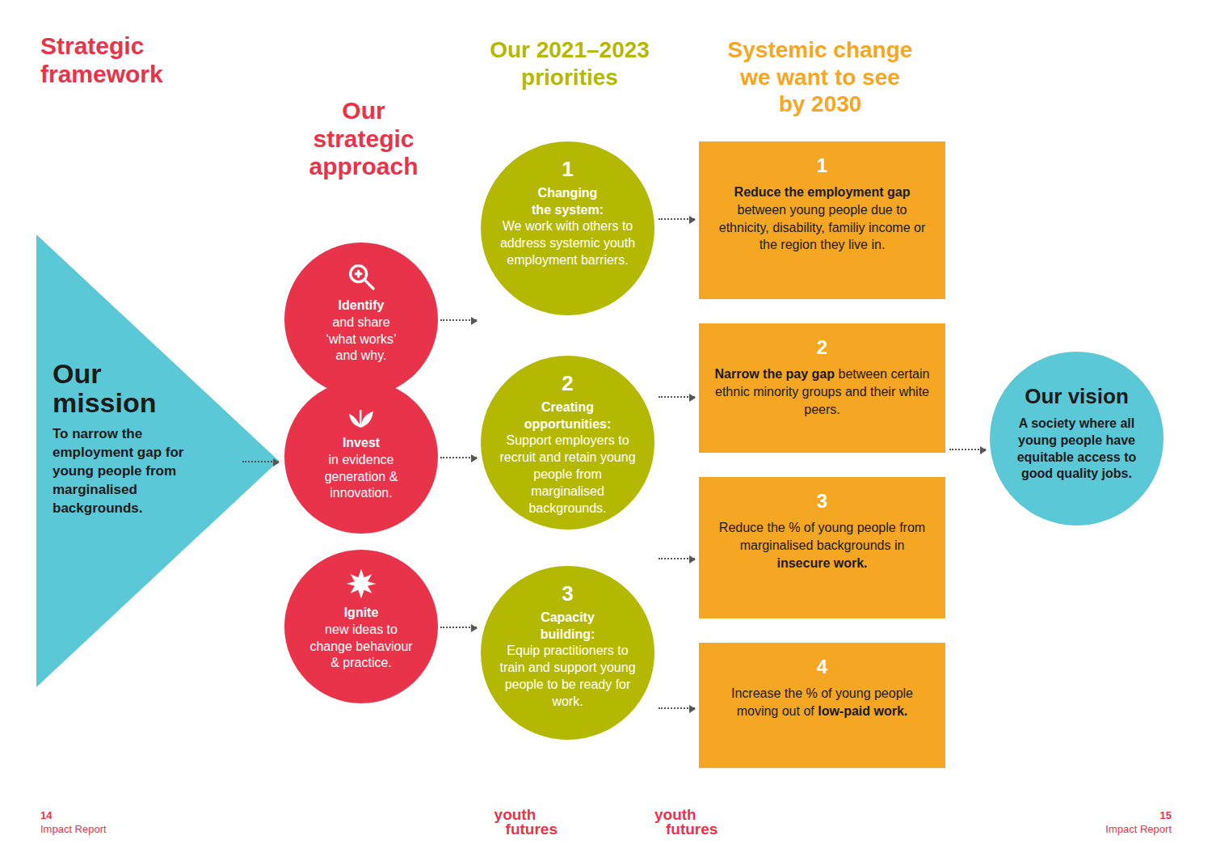Strategic
framework
Our
strategic
approach
Our 2021–2023
priorities
Systemic change
we want to see
by 2030
Our
mission
To narrow the employment gap for young people from marginalised backgrounds.
Identify
and share
‘what works’
and why.
Invest
in evidence
generation &
innovation.
Ignite
new ideas to
change behaviour
& practice.
1 Changing
the system:
We work with others to address systemic youth employment barriers.
2 Creating
opportunities:
Support employers to recruit and retain young people from marginalised backgrounds.
3 Capacity
building:
Equip practitioners to train and support young people to be ready for work.
1 Reduce the employment gap between young people due to ethnicity, disability, familiy income or the region they live in.
2 Narrow the pay gap between certain ethnic minority groups and their white peers.
3 Reduce the % of young people from marginalised backgrounds in insecure work.
4 Increase the % of young people moving out of low-paid work.
Our vision
A society where all young people have equitable access to good quality jobs.
14 Impact Report
youth futures
youth futures
15 Impact Report